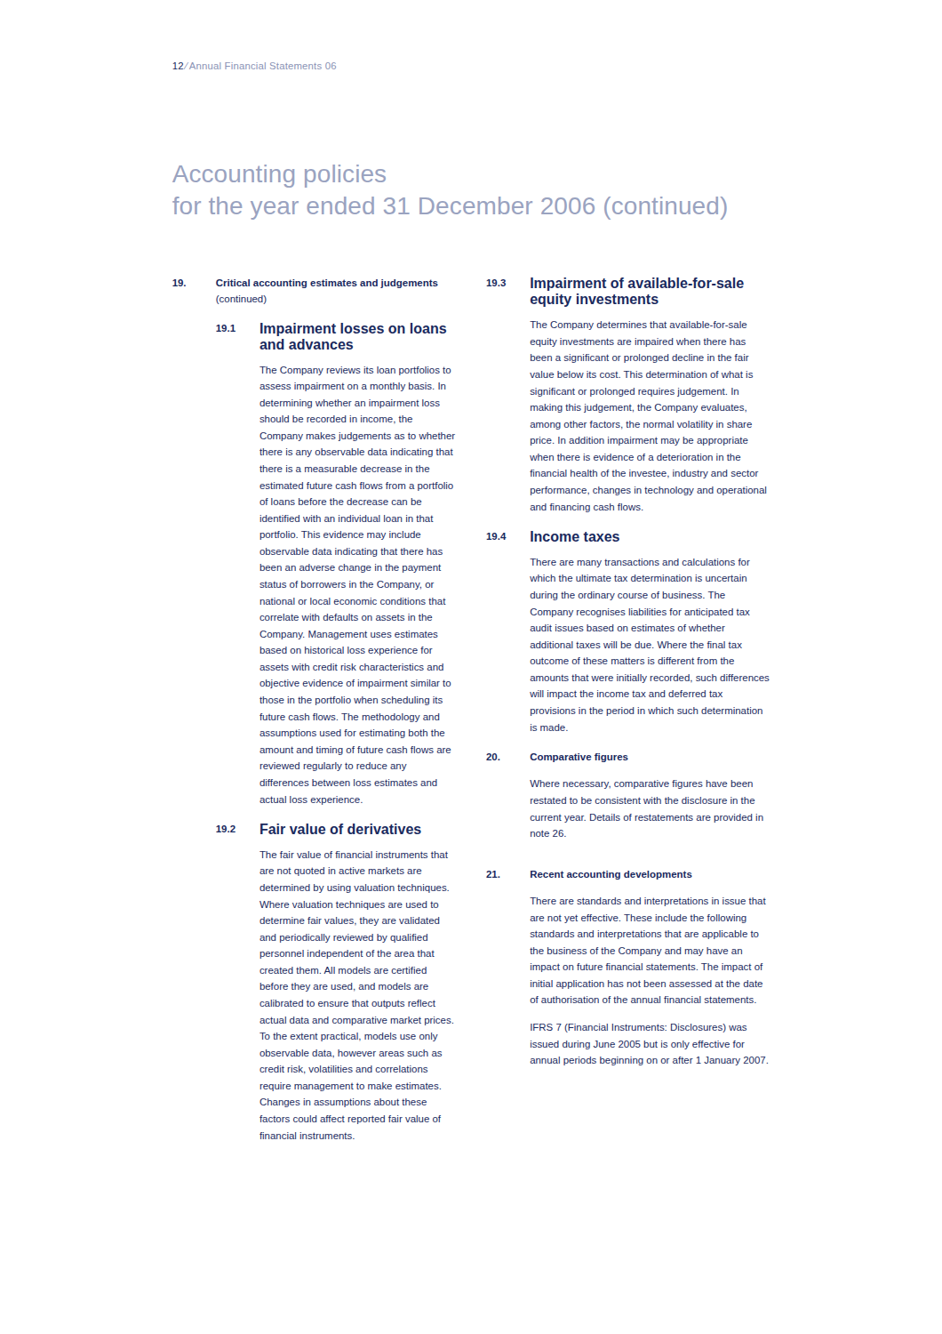12⁄Annual Financial Statements 06
Accounting policies
for the year ended 31 December 2006 (continued)
19.
Critical accounting estimates and judgements
(continued)
19.1
Impairment losses on loans and advances
The Company reviews its loan portfolios to assess impairment on a monthly basis. In determining whether an impairment loss should be recorded in income, the Company makes judgements as to whether there is any observable data indicating that there is a measurable decrease in the estimated future cash flows from a portfolio of loans before the decrease can be identified with an individual loan in that portfolio. This evidence may include observable data indicating that there has been an adverse change in the payment status of borrowers in the Company, or national or local economic conditions that correlate with defaults on assets in the Company. Management uses estimates based on historical loss experience for assets with credit risk characteristics and objective evidence of impairment similar to those in the portfolio when scheduling its future cash flows. The methodology and assumptions used for estimating both the amount and timing of future cash flows are reviewed regularly to reduce any differences between loss estimates and actual loss experience.
19.2
Fair value of derivatives
The fair value of financial instruments that are not quoted in active markets are determined by using valuation techniques. Where valuation techniques are used to determine fair values, they are validated and periodically reviewed by qualified personnel independent of the area that created them. All models are certified before they are used, and models are calibrated to ensure that outputs reflect actual data and comparative market prices. To the extent practical, models use only observable data, however areas such as credit risk, volatilities and correlations require management to make estimates. Changes in assumptions about these factors could affect reported fair value of financial instruments.
19.3
Impairment of available-for-sale equity investments
The Company determines that available-for-sale equity investments are impaired when there has been a significant or prolonged decline in the fair value below its cost. This determination of what is significant or prolonged requires judgement. In making this judgement, the Company evaluates, among other factors, the normal volatility in share price. In addition impairment may be appropriate when there is evidence of a deterioration in the financial health of the investee, industry and sector performance, changes in technology and operational and financing cash flows.
19.4
Income taxes
There are many transactions and calculations for which the ultimate tax determination is uncertain during the ordinary course of business. The Company recognises liabilities for anticipated tax audit issues based on estimates of whether additional taxes will be due. Where the final tax outcome of these matters is different from the amounts that were initially recorded, such differences will impact the income tax and deferred tax provisions in the period in which such determination is made.
20.
Comparative figures
Where necessary, comparative figures have been restated to be consistent with the disclosure in the current year. Details of restatements are provided in note 26.
21.
Recent accounting developments
There are standards and interpretations in issue that are not yet effective. These include the following standards and interpretations that are applicable to the business of the Company and may have an impact on future financial statements. The impact of initial application has not been assessed at the date of authorisation of the annual financial statements.
IFRS 7 (Financial Instruments: Disclosures) was issued during June 2005 but is only effective for annual periods beginning on or after 1 January 2007.